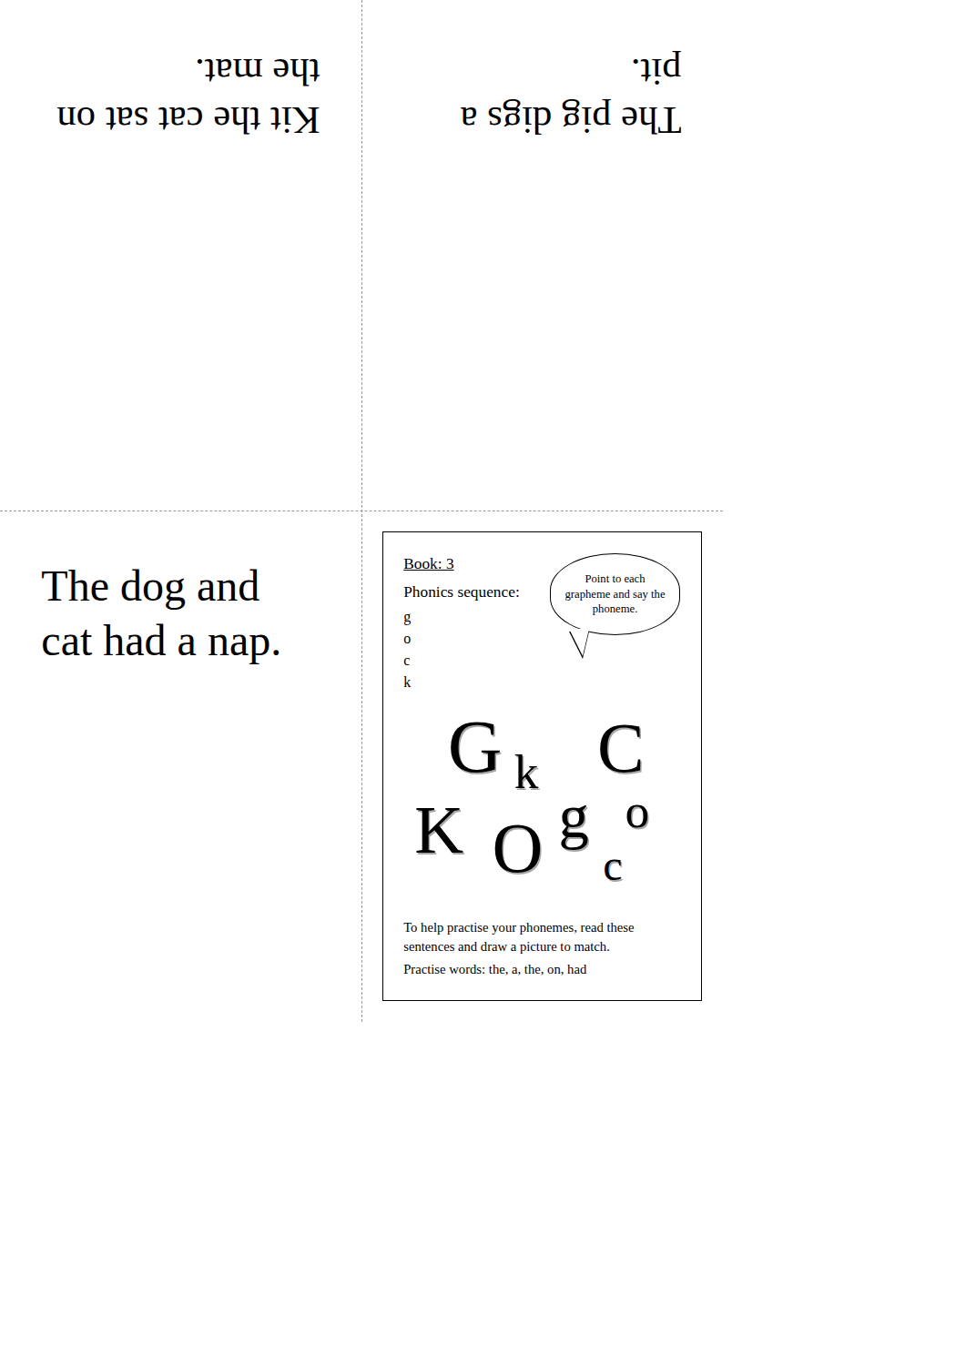Kit the cat sat on the mat.
The pig digs a pit.
The dog and cat had a nap.
Point to each grapheme and say the phoneme.
Book: 3
Phonics sequence:
g
o
c
k
G k C K O g o c
To help practise your phonemes, read these sentences and draw a picture to match.
Practise words: the, a, the, on, had